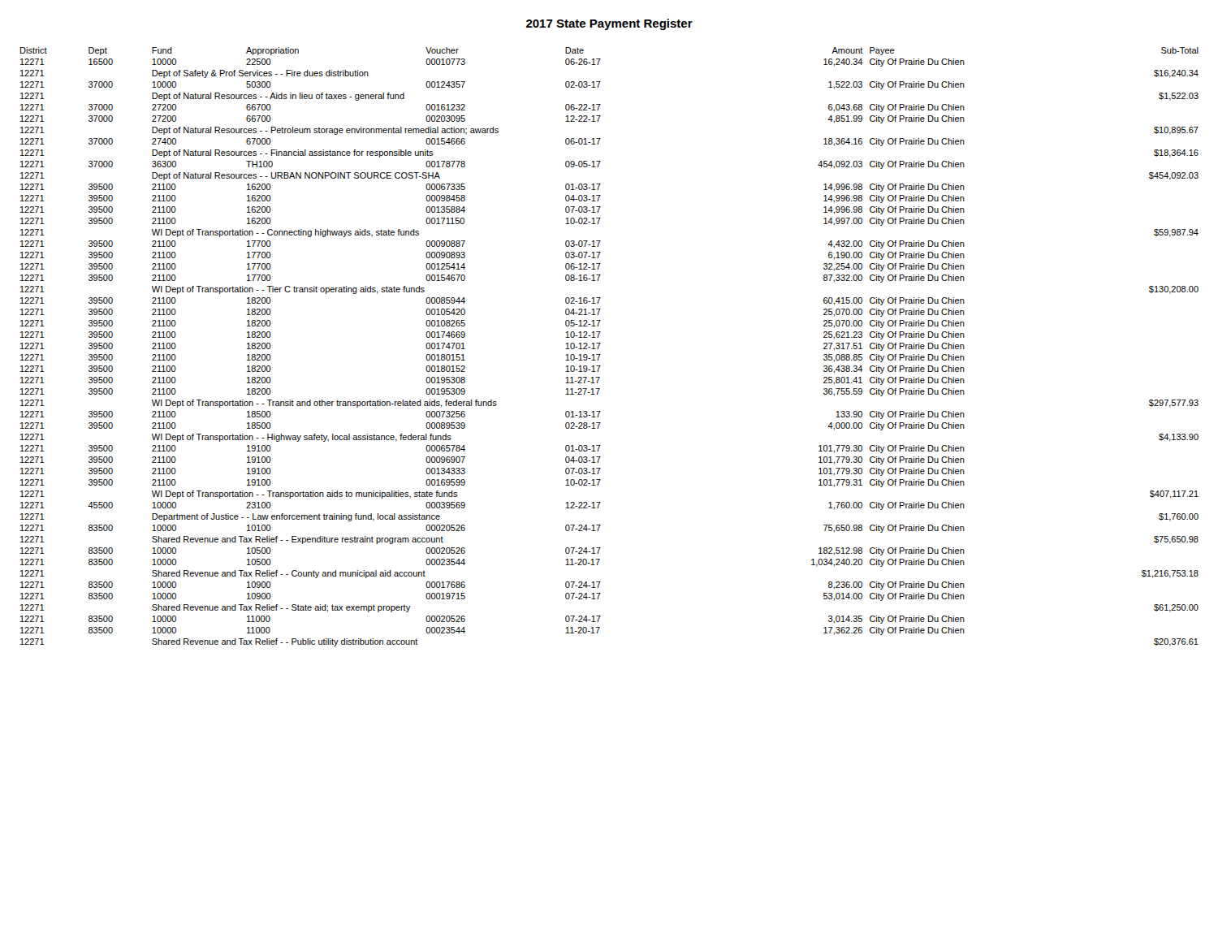2017 State Payment Register
| District | Dept | Fund | Appropriation | Voucher | Date | Amount | Payee | Sub-Total |
| --- | --- | --- | --- | --- | --- | --- | --- | --- |
| 12271 | 16500 | 10000 | 22500 | 00010773 | 06-26-17 | 16,240.34 | City Of Prairie Du Chien | |
| 12271 | | Dept of Safety & Prof Services - - Fire dues distribution | | $16,240.34 |
| 12271 | 37000 | 10000 | 50300 | 00124357 | 02-03-17 | 1,522.03 | City Of Prairie Du Chien | |
| 12271 | | Dept of Natural Resources - - Aids in lieu of taxes - general fund | | $1,522.03 |
| 12271 | 37000 | 27200 | 66700 | 00161232 | 06-22-17 | 6,043.68 | City Of Prairie Du Chien | |
| 12271 | 37000 | 27200 | 66700 | 00203095 | 12-22-17 | 4,851.99 | City Of Prairie Du Chien | |
| 12271 | | Dept of Natural Resources - - Petroleum storage environmental remedial action; awards | | $10,895.67 |
| 12271 | 37000 | 27400 | 67000 | 00154666 | 06-01-17 | 18,364.16 | City Of Prairie Du Chien | |
| 12271 | | Dept of Natural Resources - - Financial assistance for responsible units | | $18,364.16 |
| 12271 | 37000 | 36300 | TH100 | 00178778 | 09-05-17 | 454,092.03 | City Of Prairie Du Chien | |
| 12271 | | Dept of Natural Resources - - URBAN NONPOINT SOURCE COST-SHA | | $454,092.03 |
| 12271 | 39500 | 21100 | 16200 | 00067335 | 01-03-17 | 14,996.98 | City Of Prairie Du Chien | |
| 12271 | 39500 | 21100 | 16200 | 00098458 | 04-03-17 | 14,996.98 | City Of Prairie Du Chien | |
| 12271 | 39500 | 21100 | 16200 | 00135884 | 07-03-17 | 14,996.98 | City Of Prairie Du Chien | |
| 12271 | 39500 | 21100 | 16200 | 00171150 | 10-02-17 | 14,997.00 | City Of Prairie Du Chien | |
| 12271 | | WI Dept of Transportation - - Connecting highways aids, state funds | | $59,987.94 |
| 12271 | 39500 | 21100 | 17700 | 00090887 | 03-07-17 | 4,432.00 | City Of Prairie Du Chien | |
| 12271 | 39500 | 21100 | 17700 | 00090893 | 03-07-17 | 6,190.00 | City Of Prairie Du Chien | |
| 12271 | 39500 | 21100 | 17700 | 00125414 | 06-12-17 | 32,254.00 | City Of Prairie Du Chien | |
| 12271 | 39500 | 21100 | 17700 | 00154670 | 08-16-17 | 87,332.00 | City Of Prairie Du Chien | |
| 12271 | | WI Dept of Transportation - - Tier C transit operating aids, state funds | | $130,208.00 |
| 12271 | 39500 | 21100 | 18200 | 00085944 | 02-16-17 | 60,415.00 | City Of Prairie Du Chien | |
| 12271 | 39500 | 21100 | 18200 | 00105420 | 04-21-17 | 25,070.00 | City Of Prairie Du Chien | |
| 12271 | 39500 | 21100 | 18200 | 00108265 | 05-12-17 | 25,070.00 | City Of Prairie Du Chien | |
| 12271 | 39500 | 21100 | 18200 | 00174669 | 10-12-17 | 25,621.23 | City Of Prairie Du Chien | |
| 12271 | 39500 | 21100 | 18200 | 00174701 | 10-12-17 | 27,317.51 | City Of Prairie Du Chien | |
| 12271 | 39500 | 21100 | 18200 | 00180151 | 10-19-17 | 35,088.85 | City Of Prairie Du Chien | |
| 12271 | 39500 | 21100 | 18200 | 00180152 | 10-19-17 | 36,438.34 | City Of Prairie Du Chien | |
| 12271 | 39500 | 21100 | 18200 | 00195308 | 11-27-17 | 25,801.41 | City Of Prairie Du Chien | |
| 12271 | 39500 | 21100 | 18200 | 00195309 | 11-27-17 | 36,755.59 | City Of Prairie Du Chien | |
| 12271 | | WI Dept of Transportation - - Transit and other transportation-related aids, federal funds | | $297,577.93 |
| 12271 | 39500 | 21100 | 18500 | 00073256 | 01-13-17 | 133.90 | City Of Prairie Du Chien | |
| 12271 | 39500 | 21100 | 18500 | 00089539 | 02-28-17 | 4,000.00 | City Of Prairie Du Chien | |
| 12271 | | WI Dept of Transportation - - Highway safety, local assistance, federal funds | | $4,133.90 |
| 12271 | 39500 | 21100 | 19100 | 00065784 | 01-03-17 | 101,779.30 | City Of Prairie Du Chien | |
| 12271 | 39500 | 21100 | 19100 | 00096907 | 04-03-17 | 101,779.30 | City Of Prairie Du Chien | |
| 12271 | 39500 | 21100 | 19100 | 00134333 | 07-03-17 | 101,779.30 | City Of Prairie Du Chien | |
| 12271 | 39500 | 21100 | 19100 | 00169599 | 10-02-17 | 101,779.31 | City Of Prairie Du Chien | |
| 12271 | | WI Dept of Transportation - - Transportation aids to municipalities, state funds | | $407,117.21 |
| 12271 | 45500 | 10000 | 23100 | 00039569 | 12-22-17 | 1,760.00 | City Of Prairie Du Chien | |
| 12271 | | Department of Justice - - Law enforcement training fund, local assistance | | $1,760.00 |
| 12271 | 83500 | 10000 | 10100 | 00020526 | 07-24-17 | 75,650.98 | City Of Prairie Du Chien | |
| 12271 | | Shared Revenue and Tax Relief - - Expenditure restraint program account | | $75,650.98 |
| 12271 | 83500 | 10000 | 10500 | 00020526 | 07-24-17 | 182,512.98 | City Of Prairie Du Chien | |
| 12271 | 83500 | 10000 | 10500 | 00023544 | 11-20-17 | 1,034,240.20 | City Of Prairie Du Chien | |
| 12271 | | Shared Revenue and Tax Relief - - County and municipal aid account | | $1,216,753.18 |
| 12271 | 83500 | 10000 | 10900 | 00017686 | 07-24-17 | 8,236.00 | City Of Prairie Du Chien | |
| 12271 | 83500 | 10000 | 10900 | 00019715 | 07-24-17 | 53,014.00 | City Of Prairie Du Chien | |
| 12271 | | Shared Revenue and Tax Relief - - State aid; tax exempt property | | $61,250.00 |
| 12271 | 83500 | 10000 | 11000 | 00020526 | 07-24-17 | 3,014.35 | City Of Prairie Du Chien | |
| 12271 | 83500 | 10000 | 11000 | 00023544 | 11-20-17 | 17,362.26 | City Of Prairie Du Chien | |
| 12271 | | Shared Revenue and Tax Relief - - Public utility distribution account | | $20,376.61 |